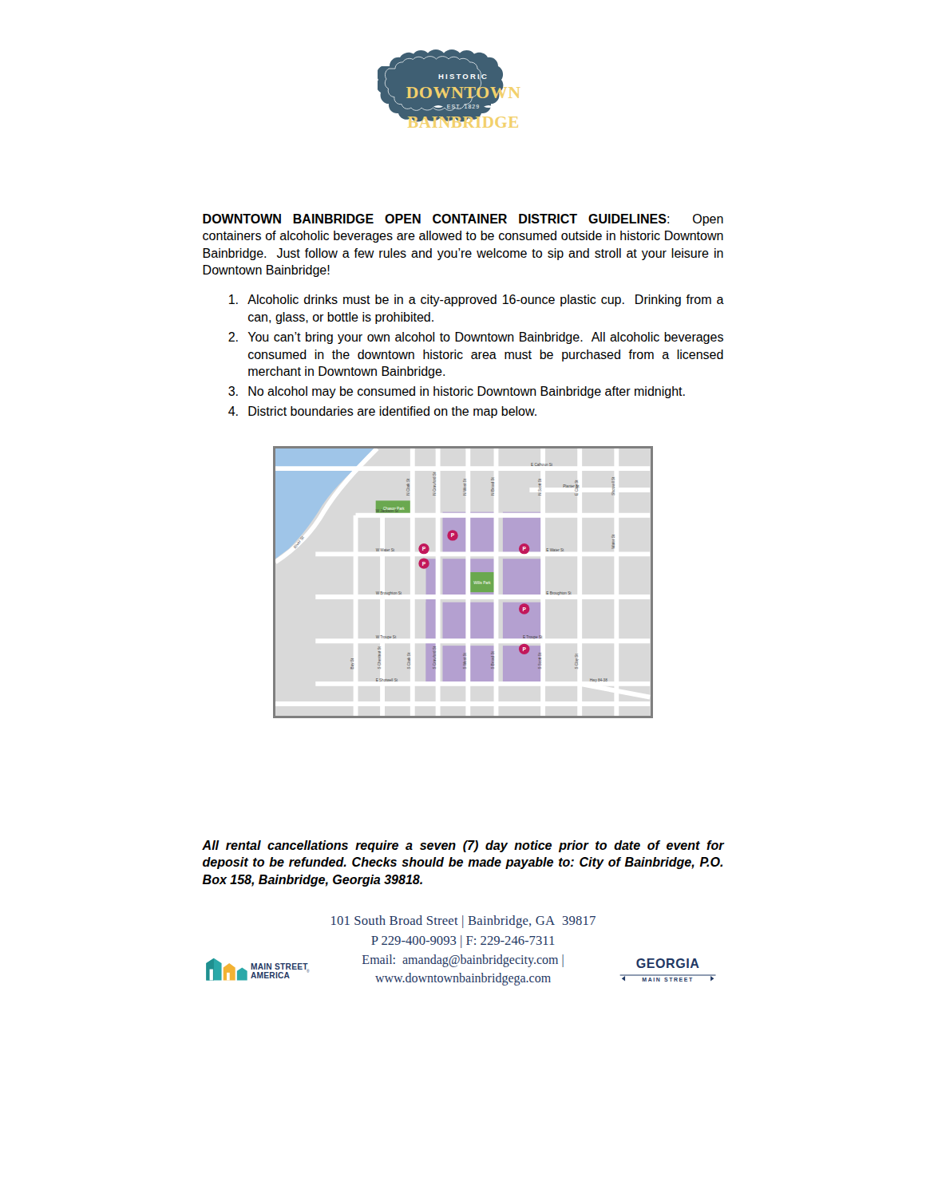Historic Downtown Bainbridge Georgia Est. 1829 logo HISTORIC DOWNTOWN EST. 1829 BAINBRIDGE GEORGIA
DOWNTOWN BAINBRIDGE OPEN CONTAINER DISTRICT GUIDELINES: Open containers of alcoholic beverages are allowed to be consumed outside in historic Downtown Bainbridge. Just follow a few rules and you’re welcome to sip and stroll at your leisure in Downtown Bainbridge!
Alcoholic drinks must be in a city-approved 16-ounce plastic cup. Drinking from a can, glass, or bottle is prohibited.
You can’t bring your own alcohol to Downtown Bainbridge. All alcoholic beverages consumed in the downtown historic area must be purchased from a licensed merchant in Downtown Bainbridge.
No alcohol may be consumed in historic Downtown Bainbridge after midnight.
District boundaries are identified on the map below.
Downtown Bainbridge open container district map River St Willis Park Chason Park E Calhoun St Planter St W Jackson St W Water St E Water St W Broughton St E Broughton St W Troupe St E Troupe St E Shotwell St Hwy 84-38 N Clark St N Crawford St N West St N Broad St N Scott St E Clay St Shotwell St Bay St S Chestnut St S Clark St S Crawford St S West St S Broad St S Scott St S Clay St Water St P P P P P P
All rental cancellations require a seven (7) day notice prior to date of event for deposit to be refunded. Checks should be made payable to: City of Bainbridge, P.O. Box 158, Bainbridge, Georgia 39818.
Main Street America MAIN STREET AMERICA ®
101 South Broad Street | Bainbridge, GA 39817
P 229-400-9093 | F: 229-246-7311
Email: amandag@bainbridgecity.com | www.downtownbainbridgega.com
Georgia Main Street GEORGIA MAIN STREET